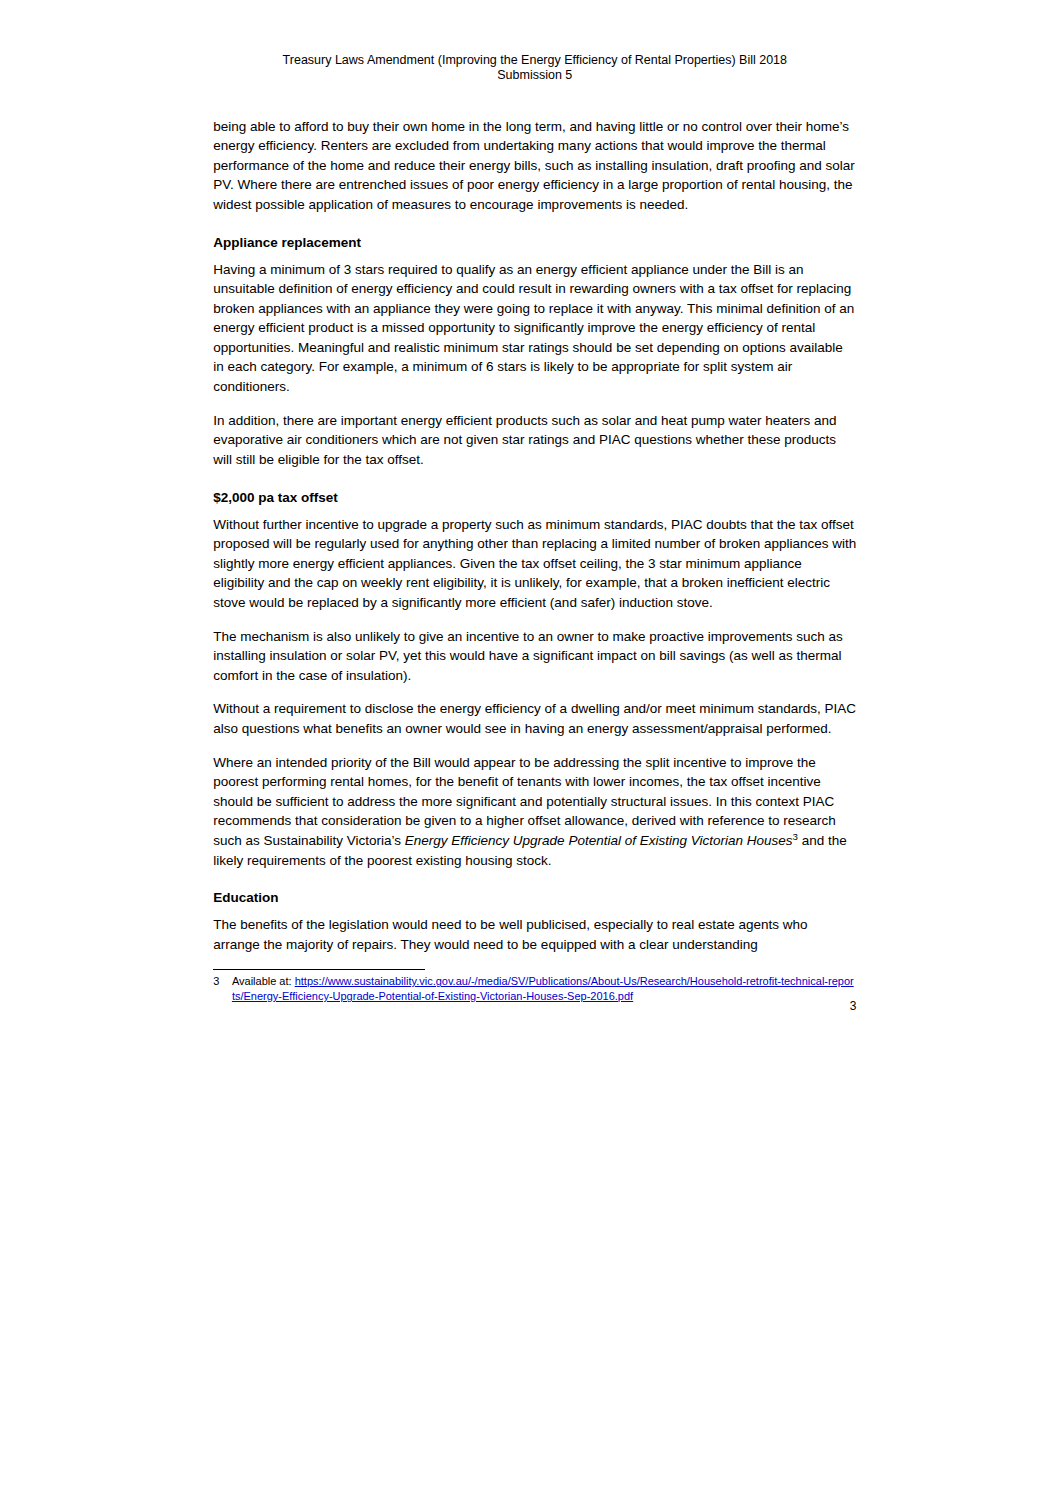Treasury Laws Amendment (Improving the Energy Efficiency of Rental Properties) Bill 2018 Submission 5
being able to afford to buy their own home in the long term, and having little or no control over their home’s energy efficiency. Renters are excluded from undertaking many actions that would improve the thermal performance of the home and reduce their energy bills, such as installing insulation, draft proofing and solar PV. Where there are entrenched issues of poor energy efficiency in a large proportion of rental housing, the widest possible application of measures to encourage improvements is needed.
Appliance replacement
Having a minimum of 3 stars required to qualify as an energy efficient appliance under the Bill is an unsuitable definition of energy efficiency and could result in rewarding owners with a tax offset for replacing broken appliances with an appliance they were going to replace it with anyway. This minimal definition of an energy efficient product is a missed opportunity to significantly improve the energy efficiency of rental opportunities. Meaningful and realistic minimum star ratings should be set depending on options available in each category. For example, a minimum of 6 stars is likely to be appropriate for split system air conditioners.
In addition, there are important energy efficient products such as solar and heat pump water heaters and evaporative air conditioners which are not given star ratings and PIAC questions whether these products will still be eligible for the tax offset.
$2,000 pa tax offset
Without further incentive to upgrade a property such as minimum standards, PIAC doubts that the tax offset proposed will be regularly used for anything other than replacing a limited number of broken appliances with slightly more energy efficient appliances. Given the tax offset ceiling, the 3 star minimum appliance eligibility and the cap on weekly rent eligibility, it is unlikely, for example, that a broken inefficient electric stove would be replaced by a significantly more efficient (and safer) induction stove.
The mechanism is also unlikely to give an incentive to an owner to make proactive improvements such as installing insulation or solar PV, yet this would have a significant impact on bill savings (as well as thermal comfort in the case of insulation).
Without a requirement to disclose the energy efficiency of a dwelling and/or meet minimum standards, PIAC also questions what benefits an owner would see in having an energy assessment/appraisal performed.
Where an intended priority of the Bill would appear to be addressing the split incentive to improve the poorest performing rental homes, for the benefit of tenants with lower incomes, the tax offset incentive should be sufficient to address the more significant and potentially structural issues. In this context PIAC recommends that consideration be given to a higher offset allowance, derived with reference to research such as Sustainability Victoria’s Energy Efficiency Upgrade Potential of Existing Victorian Houses3 and the likely requirements of the poorest existing housing stock.
Education
The benefits of the legislation would need to be well publicised, especially to real estate agents who arrange the majority of repairs. They would need to be equipped with a clear understanding
3
Available at: https://www.sustainability.vic.gov.au/-/media/SV/Publications/About-Us/Research/Household-retrofit-technical-reports/Energy-Efficiency-Upgrade-Potential-of-Existing-Victorian-Houses-Sep-2016.pdf
3